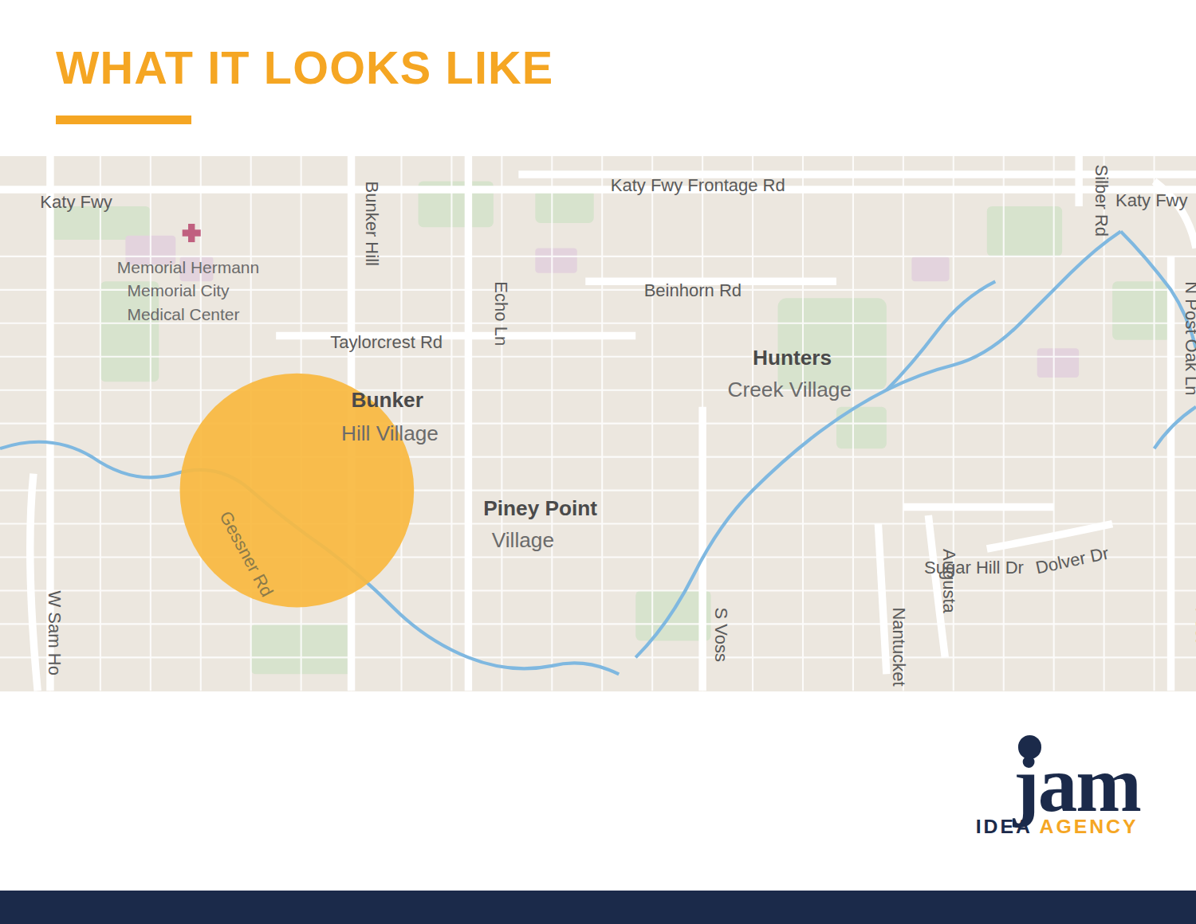What It Looks Like
Map of west Houston area Street map showing Katy Freeway, Bunker Hill Village, Piney Point Village, Hunters Creek Village and surrounding roads, with a yellow circular highlight over the Gessner Road area. Katy Fwy Katy Fwy Frontage Rd Katy Fwy Memorial Hermann Memorial City Medical Center Taylorcrest Rd Beinhorn Rd Bunker Hill Village Piney Point Village Hunters Creek Village Sugar Hill Dr Bunker Hill Echo Ln Silber Rd N Post Oak Ln S Voss Nantucket Augusta Post W Sam Ho Gessner Rd Dolver Dr
jam
IDEA AGENCY